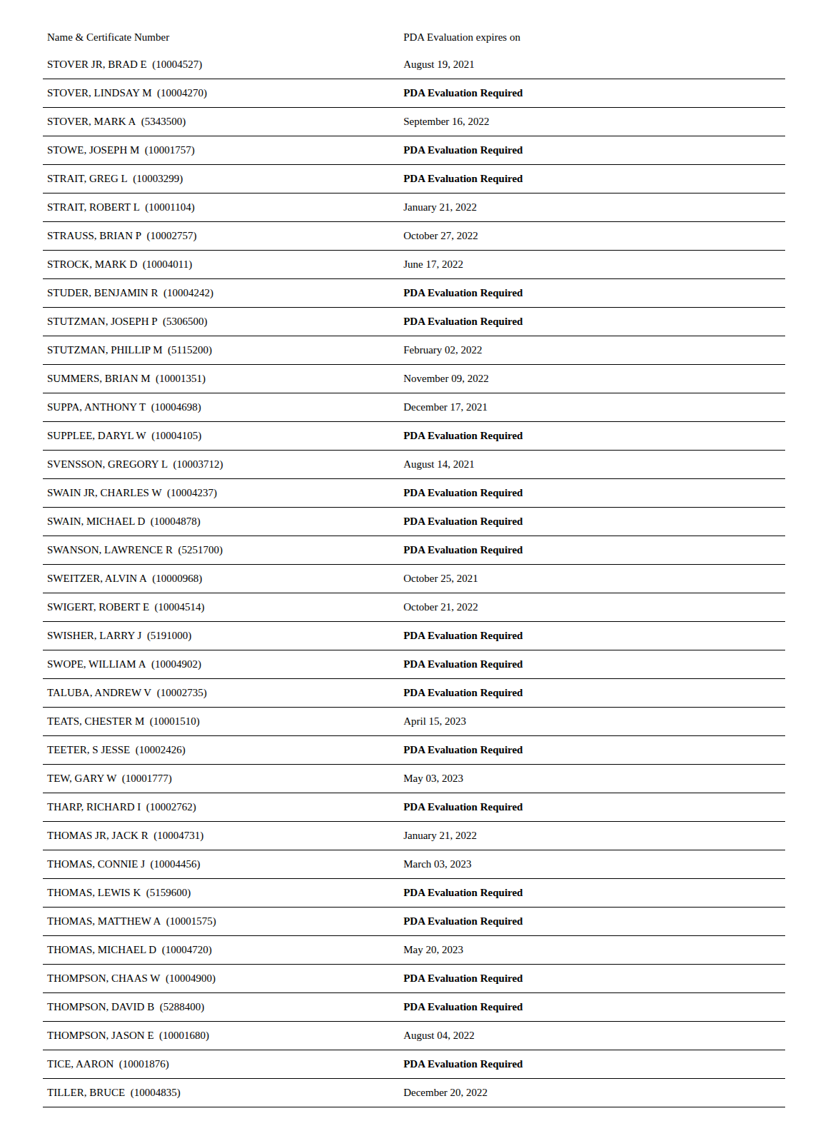| Name & Certificate Number | PDA Evaluation expires on |
| --- | --- |
| STOVER JR, BRAD E (10004527) | August 19, 2021 |
| STOVER, LINDSAY M (10004270) | PDA Evaluation Required |
| STOVER, MARK A (5343500) | September 16, 2022 |
| STOWE, JOSEPH M (10001757) | PDA Evaluation Required |
| STRAIT, GREG L (10003299) | PDA Evaluation Required |
| STRAIT, ROBERT L (10001104) | January 21, 2022 |
| STRAUSS, BRIAN P (10002757) | October 27, 2022 |
| STROCK, MARK D (10004011) | June 17, 2022 |
| STUDER, BENJAMIN R (10004242) | PDA Evaluation Required |
| STUTZMAN, JOSEPH P (5306500) | PDA Evaluation Required |
| STUTZMAN, PHILLIP M (5115200) | February 02, 2022 |
| SUMMERS, BRIAN M (10001351) | November 09, 2022 |
| SUPPA, ANTHONY T (10004698) | December 17, 2021 |
| SUPPLEE, DARYL W (10004105) | PDA Evaluation Required |
| SVENSSON, GREGORY L (10003712) | August 14, 2021 |
| SWAIN JR, CHARLES W (10004237) | PDA Evaluation Required |
| SWAIN, MICHAEL D (10004878) | PDA Evaluation Required |
| SWANSON, LAWRENCE R (5251700) | PDA Evaluation Required |
| SWEITZER, ALVIN A (10000968) | October 25, 2021 |
| SWIGERT, ROBERT E (10004514) | October 21, 2022 |
| SWISHER, LARRY J (5191000) | PDA Evaluation Required |
| SWOPE, WILLIAM A (10004902) | PDA Evaluation Required |
| TALUBA, ANDREW V (10002735) | PDA Evaluation Required |
| TEATS, CHESTER M (10001510) | April 15, 2023 |
| TEETER, S JESSE (10002426) | PDA Evaluation Required |
| TEW, GARY W (10001777) | May 03, 2023 |
| THARP, RICHARD I (10002762) | PDA Evaluation Required |
| THOMAS JR, JACK R (10004731) | January 21, 2022 |
| THOMAS, CONNIE J (10004456) | March 03, 2023 |
| THOMAS, LEWIS K (5159600) | PDA Evaluation Required |
| THOMAS, MATTHEW A (10001575) | PDA Evaluation Required |
| THOMAS, MICHAEL D (10004720) | May 20, 2023 |
| THOMPSON, CHAAS W (10004900) | PDA Evaluation Required |
| THOMPSON, DAVID B (5288400) | PDA Evaluation Required |
| THOMPSON, JASON E (10001680) | August 04, 2022 |
| TICE, AARON (10001876) | PDA Evaluation Required |
| TILLER, BRUCE (10004835) | December 20, 2022 |